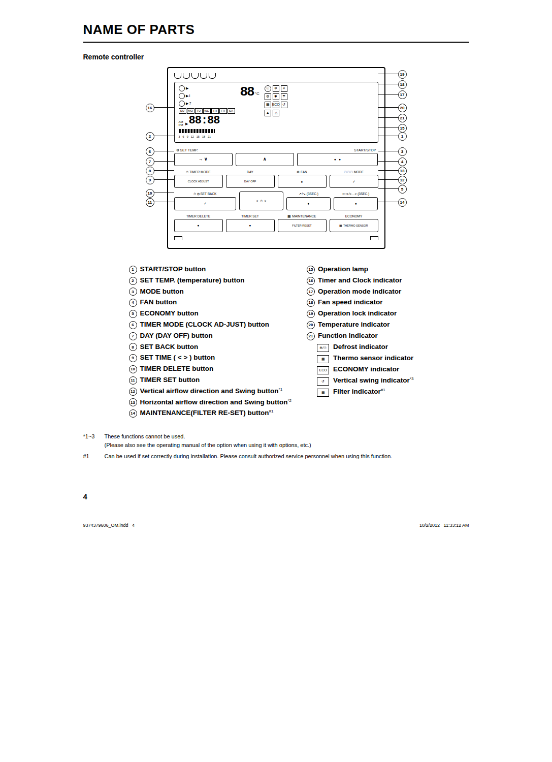NAME OF PARTS
Remote controller
16
2
6
7
8
9
10
11
19
18
17
20
21
15
1
3
4
13
12
5
14
▶
▶ I
▶ 7
SU MO TU WE TH FR SA
AM PM
▶
88:88
36912151821
88
°C
☉
❄
☀
⚙
✱
☂
▦
ECO
↺
▲
△
⚙ SET TEMP. START/STOP
→ ∨
∧
● ●
⏱ TIMER MODE
CLOCK ADJUST
DAY
DAY OFF
❄ FAN
●
☉☉☉ MODE
✓
⏱ ⚙ SET BACK
✓
< ⏱ >
↗/↘ (3SEC.)
●
⇐⇒/<…> (3SEC.)
●
TIMER DELETE
●
TIMER SET
●
▦ MAINTENANCE
FILTER RESET
ECONOMY
▦ THERMO SENSOR
1 START/STOP button
2 SET TEMP. (temperature) button
3 MODE button
4 FAN button
5 ECONOMY button
6 TIMER MODE (CLOCK AD-JUST) button
7 DAY (DAY OFF) button
8 SET BACK button
9 SET TIME ( < > ) button
10 TIMER DELETE button
11 TIMER SET button
12 Vertical airflow direction and Swing button*1
13 Horizontal airflow direction and Swing button*2
14 MAINTENANCE(FILTER RE-SET) button#1
15 Operation lamp
16 Timer and Clock indicator
17 Operation mode indicator
18 Fan speed indicator
19 Operation lock indicator
20 Temperature indicator
21 Function indicator
❄/☉Defrost indicator
▦Thermo sensor indicator
ECO ECONOMY indicator
↺Vertical swing indicator*3
▦Filter indicator#1
*1~3
These functions cannot be used.
(Please also see the operating manual of the option when using it with options, etc.)
#1
Can be used if set correctly during installation. Please consult authorized service personnel when using this function.
4
9374379606_OM.indd 4 10/2/2012 11:33:12 AM